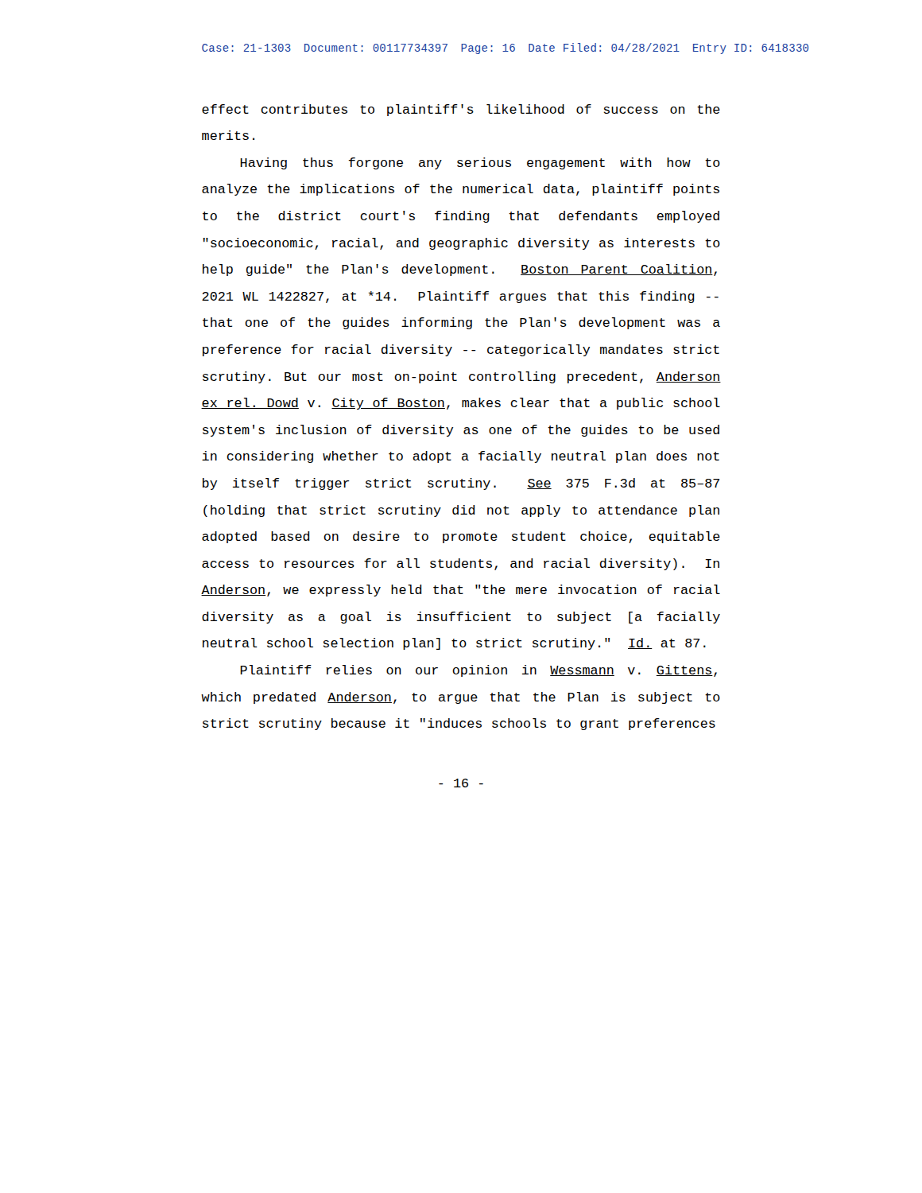Case: 21-1303 Document: 00117734397 Page: 16 Date Filed: 04/28/2021 Entry ID: 6418330
effect contributes to plaintiff's likelihood of success on the merits.
Having thus forgone any serious engagement with how to analyze the implications of the numerical data, plaintiff points to the district court's finding that defendants employed "socioeconomic, racial, and geographic diversity as interests to help guide" the Plan's development. Boston Parent Coalition, 2021 WL 1422827, at *14. Plaintiff argues that this finding -- that one of the guides informing the Plan's development was a preference for racial diversity -- categorically mandates strict scrutiny. But our most on-point controlling precedent, Anderson ex rel. Dowd v. City of Boston, makes clear that a public school system's inclusion of diversity as one of the guides to be used in considering whether to adopt a facially neutral plan does not by itself trigger strict scrutiny. See 375 F.3d at 85–87 (holding that strict scrutiny did not apply to attendance plan adopted based on desire to promote student choice, equitable access to resources for all students, and racial diversity). In Anderson, we expressly held that "the mere invocation of racial diversity as a goal is insufficient to subject [a facially neutral school selection plan] to strict scrutiny." Id. at 87.
Plaintiff relies on our opinion in Wessmann v. Gittens, which predated Anderson, to argue that the Plan is subject to strict scrutiny because it "induces schools to grant preferences
- 16 -